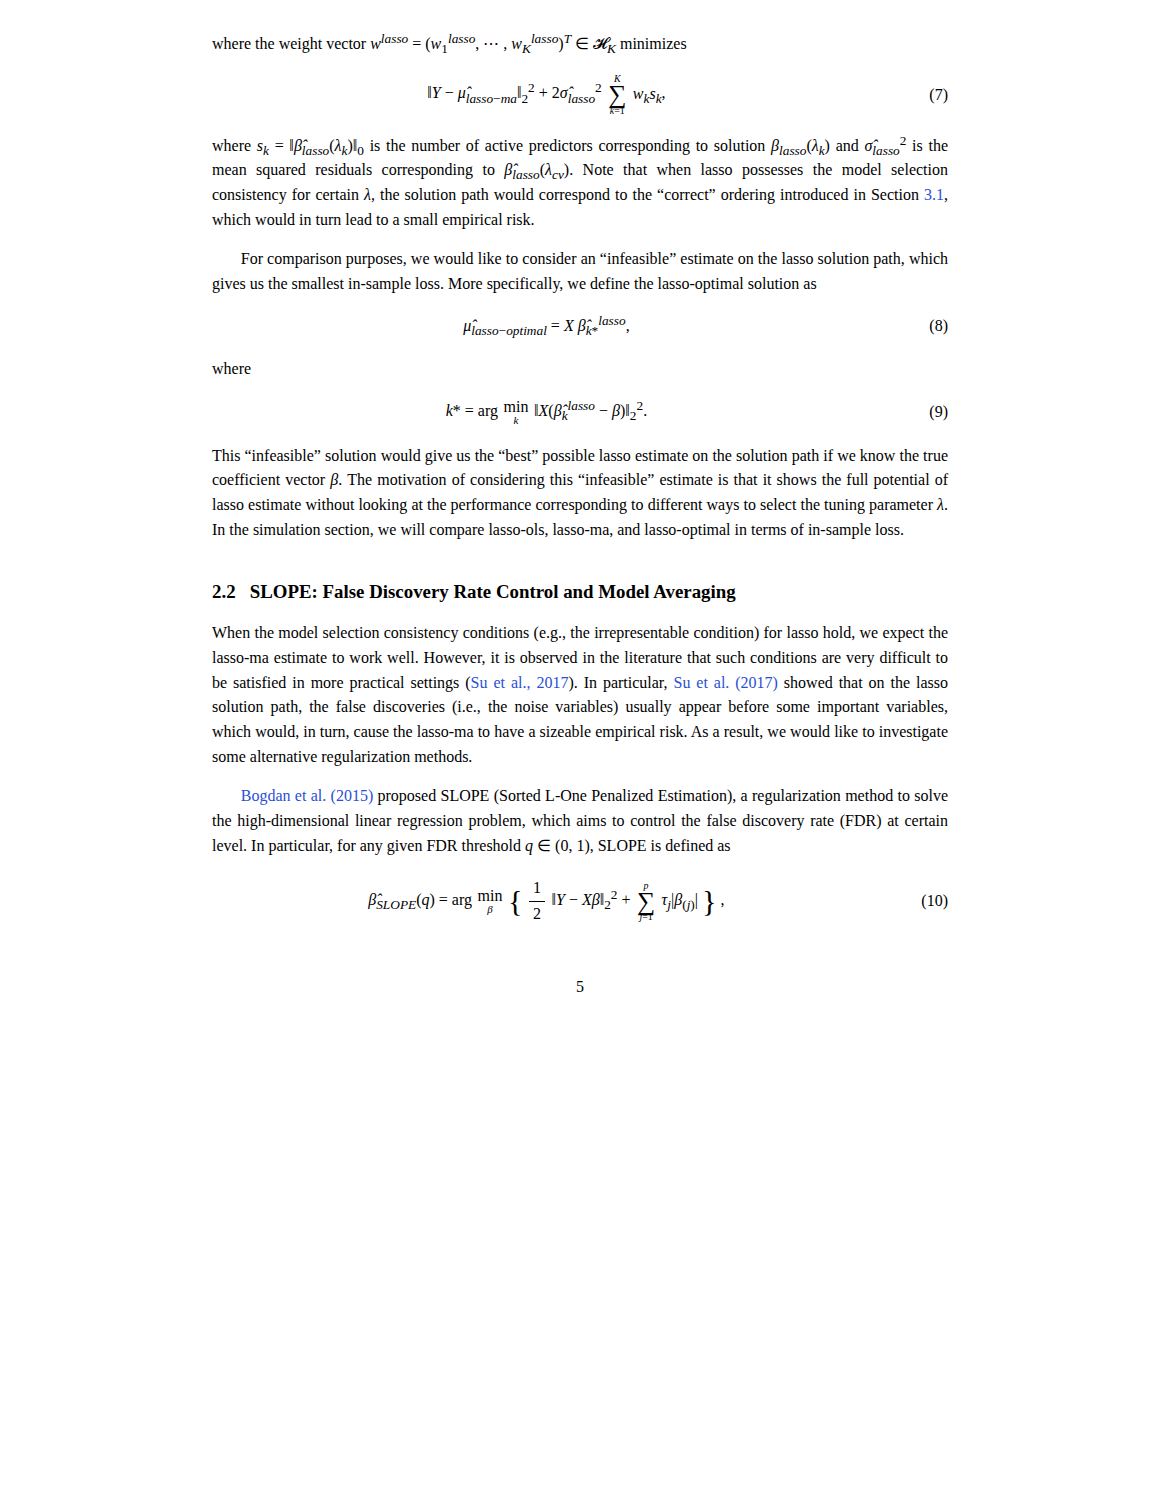where the weight vector wlasso = (w1lasso, ⋯ , wKlasso)T ∈ 𝓗K minimizes
‖Y − μ̂lasso−ma‖22 + 2σ̂lasso2 K∑k=1 wksk, (7)
where sk = ‖β̂lasso(λk)‖0 is the number of active predictors corresponding to solution βlasso(λk) and σ̂lasso2 is the mean squared residuals corresponding to β̂lasso(λcv). Note that when lasso possesses the model selection consistency for certain λ, the solution path would correspond to the “correct” ordering introduced in Section 3.1, which would in turn lead to a small empirical risk.
For comparison purposes, we would like to consider an “infeasible” estimate on the lasso solution path, which gives us the smallest in-sample loss. More specifically, we define the lasso-optimal solution as
μ̂lasso−optimal = X β̂k*lasso, (8)
where
k* = arg min k ‖X(β̂klasso − β)‖22. (9)
This “infeasible” solution would give us the “best” possible lasso estimate on the solution path if we know the true coefficient vector β. The motivation of considering this “infeasible” estimate is that it shows the full potential of lasso estimate without looking at the performance corresponding to different ways to select the tuning parameter λ. In the simulation section, we will compare lasso-ols, lasso-ma, and lasso-optimal in terms of in-sample loss.
2.2 SLOPE: False Discovery Rate Control and Model Averaging
When the model selection consistency conditions (e.g., the irrepresentable condition) for lasso hold, we expect the lasso-ma estimate to work well. However, it is observed in the literature that such conditions are very difficult to be satisfied in more practical settings (Su et al., 2017). In particular, Su et al. (2017) showed that on the lasso solution path, the false discoveries (i.e., the noise variables) usually appear before some important variables, which would, in turn, cause the lasso-ma to have a sizeable empirical risk. As a result, we would like to investigate some alternative regularization methods.
Bogdan et al. (2015) proposed SLOPE (Sorted L-One Penalized Estimation), a regularization method to solve the high-dimensional linear regression problem, which aims to control the false discovery rate (FDR) at certain level. In particular, for any given FDR threshold q ∈ (0, 1), SLOPE is defined as
β̂SLOPE(q) = arg min β { 12 ‖Y − Xβ‖22 + p∑j=1 τj|β(j)| } , (10)
5